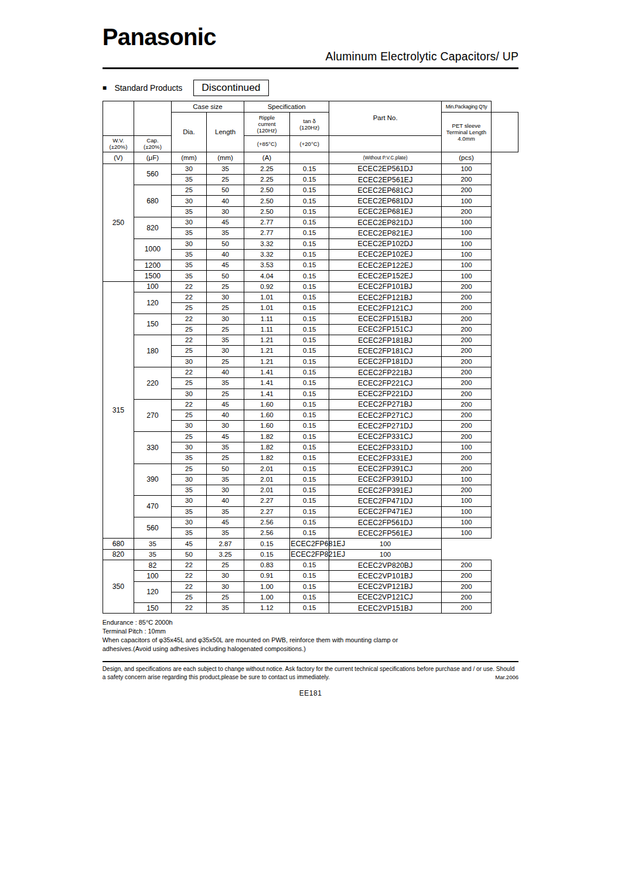Panasonic
Aluminum Electrolytic Capacitors/ UP
■Standard Products Discontinued
| | | Case size | Specification | Part No. | Min.Packaging Q'ty |
| --- | --- | --- | --- | --- | --- |
| Dia. | Length | Ripple current (120Hz) | tan δ (120Hz) | PET sleeve Terminal Length 4.0mm | |
| W.V. (±20%) | Cap. (±20%) | (+85°C) | (+20°C) |
| (V) | (μF) | (mm) | (mm) | (A) | | (Without P.V.C.plate) | (pcs) |
| 250 | 560 | 30 | 35 | 2.25 | 0.15 | ECEC2EP561DJ | 100 |
| 35 | 25 | 2.25 | 0.15 | ECEC2EP561EJ | 200 |
| 680 | 25 | 50 | 2.50 | 0.15 | ECEC2EP681CJ | 200 |
| 30 | 40 | 2.50 | 0.15 | ECEC2EP681DJ | 100 |
| 35 | 30 | 2.50 | 0.15 | ECEC2EP681EJ | 200 |
| 820 | 30 | 45 | 2.77 | 0.15 | ECEC2EP821DJ | 100 |
| 35 | 35 | 2.77 | 0.15 | ECEC2EP821EJ | 100 |
| 1000 | 30 | 50 | 3.32 | 0.15 | ECEC2EP102DJ | 100 |
| 35 | 40 | 3.32 | 0.15 | ECEC2EP102EJ | 100 |
| 1200 | 35 | 45 | 3.53 | 0.15 | ECEC2EP122EJ | 100 |
| 1500 | 35 | 50 | 4.04 | 0.15 | ECEC2EP152EJ | 100 |
| 315 | 100 | 22 | 25 | 0.92 | 0.15 | ECEC2FP101BJ | 200 |
| 120 | 22 | 30 | 1.01 | 0.15 | ECEC2FP121BJ | 200 |
| 25 | 25 | 1.01 | 0.15 | ECEC2FP121CJ | 200 |
| 150 | 22 | 30 | 1.11 | 0.15 | ECEC2FP151BJ | 200 |
| 25 | 25 | 1.11 | 0.15 | ECEC2FP151CJ | 200 |
| 180 | 22 | 35 | 1.21 | 0.15 | ECEC2FP181BJ | 200 |
| 25 | 30 | 1.21 | 0.15 | ECEC2FP181CJ | 200 |
| 30 | 25 | 1.21 | 0.15 | ECEC2FP181DJ | 200 |
| 220 | 22 | 40 | 1.41 | 0.15 | ECEC2FP221BJ | 200 |
| 25 | 35 | 1.41 | 0.15 | ECEC2FP221CJ | 200 |
| 30 | 25 | 1.41 | 0.15 | ECEC2FP221DJ | 200 |
| 270 | 22 | 45 | 1.60 | 0.15 | ECEC2FP271BJ | 200 |
| 25 | 40 | 1.60 | 0.15 | ECEC2FP271CJ | 200 |
| 30 | 30 | 1.60 | 0.15 | ECEC2FP271DJ | 200 |
| 330 | 25 | 45 | 1.82 | 0.15 | ECEC2FP331CJ | 200 |
| 30 | 35 | 1.82 | 0.15 | ECEC2FP331DJ | 100 |
| 35 | 25 | 1.82 | 0.15 | ECEC2FP331EJ | 200 |
| 390 | 25 | 50 | 2.01 | 0.15 | ECEC2FP391CJ | 200 |
| 30 | 35 | 2.01 | 0.15 | ECEC2FP391DJ | 100 |
| 35 | 30 | 2.01 | 0.15 | ECEC2FP391EJ | 200 |
| 470 | 30 | 40 | 2.27 | 0.15 | ECEC2FP471DJ | 100 |
| 35 | 35 | 2.27 | 0.15 | ECEC2FP471EJ | 100 |
| 560 | 30 | 45 | 2.56 | 0.15 | ECEC2FP561DJ | 100 |
| 35 | 35 | 2.56 | 0.15 | ECEC2FP561EJ | 100 |
| 680 | 35 | 45 | 2.87 | 0.15 | ECEC2FP681EJ | 100 |
| 820 | 35 | 50 | 3.25 | 0.15 | ECEC2FP821EJ | 100 |
| 350 | 82 | 22 | 25 | 0.83 | 0.15 | ECEC2VP820BJ | 200 |
| 100 | 22 | 30 | 0.91 | 0.15 | ECEC2VP101BJ | 200 |
| 120 | 22 | 30 | 1.00 | 0.15 | ECEC2VP121BJ | 200 |
| 25 | 25 | 1.00 | 0.15 | ECEC2VP121CJ | 200 |
| 150 | 22 | 35 | 1.12 | 0.15 | ECEC2VP151BJ | 200 |
Endurance : 85°C 2000h
Terminal Pitch : 10mm
When capacitors of φ35x45L and φ35x50L are mounted on PWB, reinforce them with mounting clamp or
adhesives.(Avoid using adhesives including halogenated compositions.)
Design, and specifications are each subject to change without notice. Ask factory for the current technical specifications before purchase and / or use. Should a safety concern arise regarding this product,please be sure to contact us immediately. Mar.2006
EE181